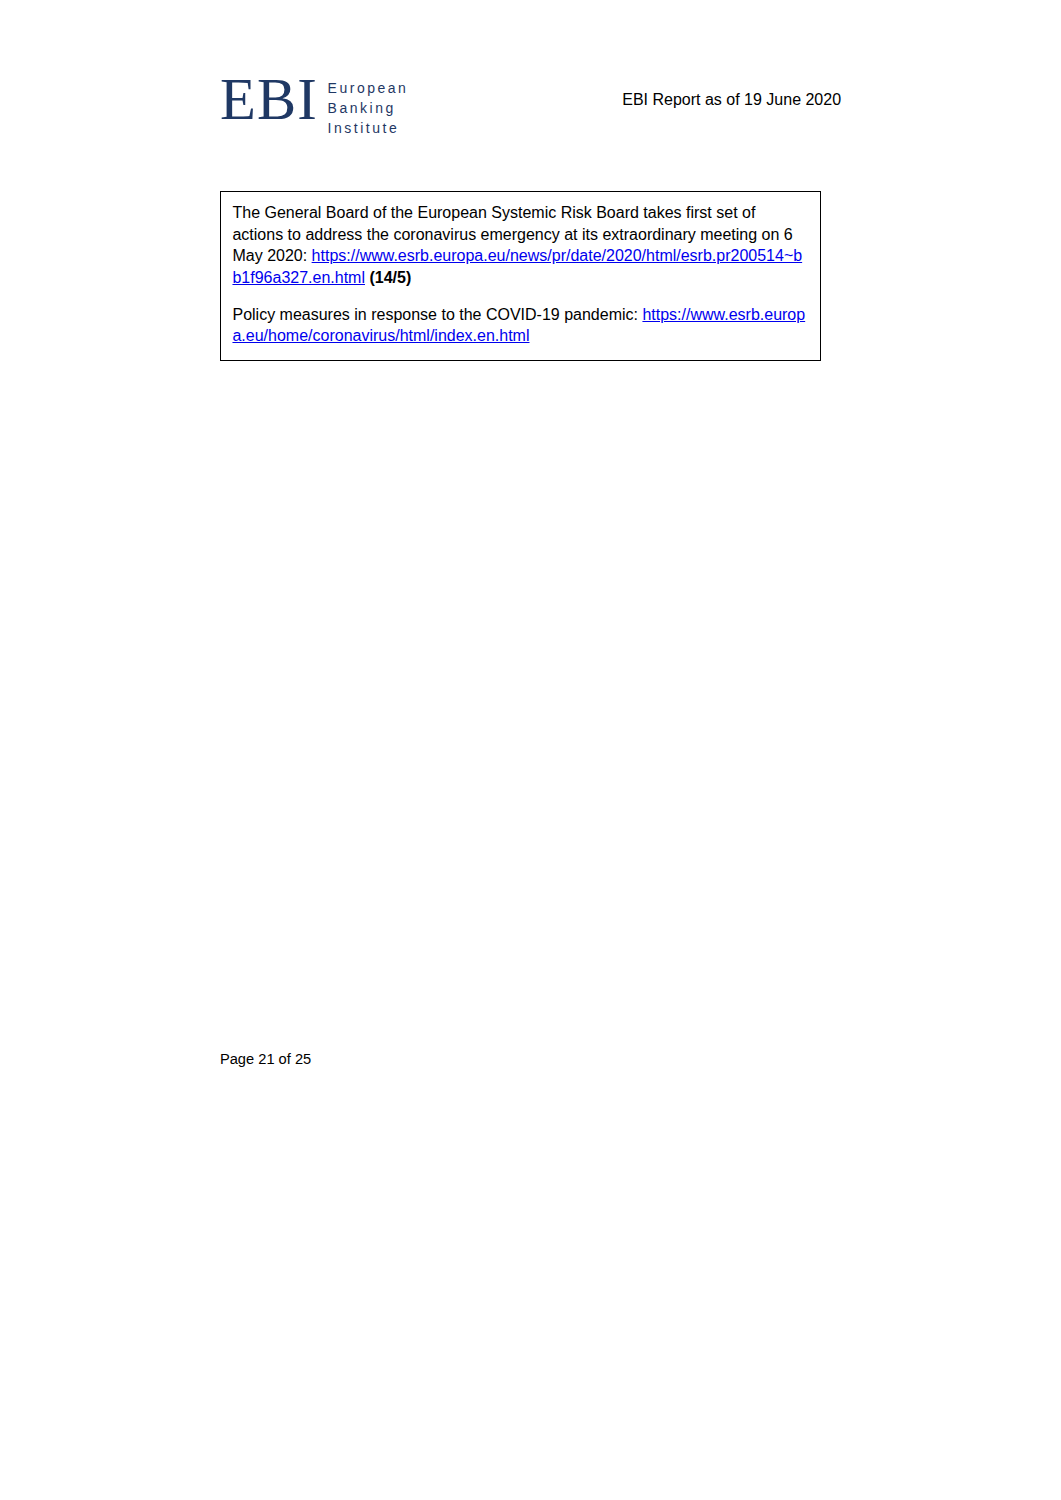EBI
European
Banking
Institute
EBI Report as of 19 June 2020
The General Board of the European Systemic Risk Board takes first set of actions to address the coronavirus emergency at its extraordinary meeting on 6 May 2020: https://www.esrb.europa.eu/news/pr/date/2020/html/esrb.pr200514~bb1f96a327.en.html (14/5)
Policy measures in response to the COVID-19 pandemic: https://www.esrb.europa.eu/home/coronavirus/html/index.en.html
Page 21 of 25